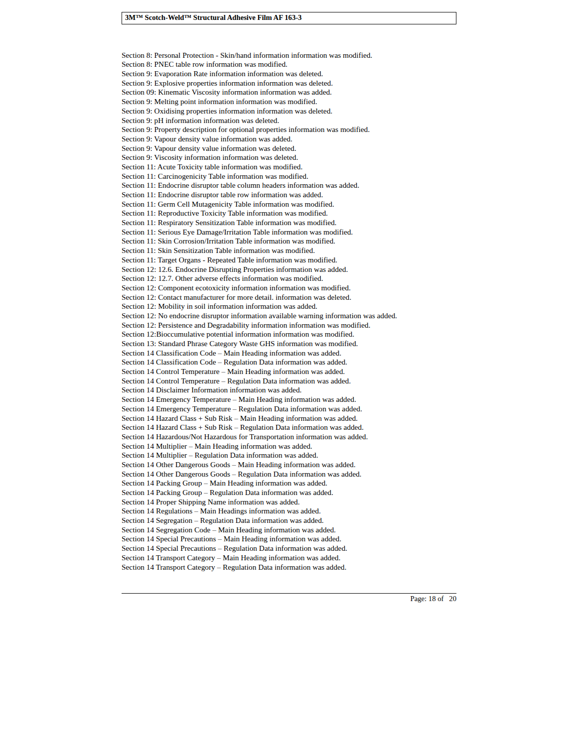3M™ Scotch-Weld™ Structural Adhesive Film AF 163-3
Section 8: Personal Protection - Skin/hand information information was modified.
Section 8: PNEC table row information was modified.
Section 9: Evaporation Rate information information was deleted.
Section 9: Explosive properties information information was deleted.
Section 09: Kinematic Viscosity information information was added.
Section 9: Melting point information information was modified.
Section 9: Oxidising properties information information was deleted.
Section 9: pH information information was deleted.
Section 9: Property description for optional properties information was modified.
Section 9: Vapour density value information was added.
Section 9: Vapour density value information was deleted.
Section 9: Viscosity information information was deleted.
Section 11: Acute Toxicity table information was modified.
Section 11: Carcinogenicity Table information was modified.
Section 11: Endocrine disruptor table column headers information was added.
Section 11: Endocrine disruptor table row information was added.
Section 11: Germ Cell Mutagenicity Table information was modified.
Section 11: Reproductive Toxicity Table information was modified.
Section 11: Respiratory Sensitization Table information was modified.
Section 11: Serious Eye Damage/Irritation Table information was modified.
Section 11: Skin Corrosion/Irritation Table information was modified.
Section 11: Skin Sensitization Table information was modified.
Section 11: Target Organs - Repeated Table information was modified.
Section 12: 12.6. Endocrine Disrupting Properties information was added.
Section 12: 12.7. Other adverse effects information was modified.
Section 12: Component ecotoxicity information information was modified.
Section 12: Contact manufacturer for more detail. information was deleted.
Section 12: Mobility in soil information information was added.
Section 12: No endocrine disruptor information available warning information was added.
Section 12: Persistence and Degradability information information was modified.
Section 12:Bioccumulative potential information information was modified.
Section 13: Standard Phrase Category Waste GHS information was modified.
Section 14 Classification Code – Main Heading information was added.
Section 14 Classification Code – Regulation Data information was added.
Section 14 Control Temperature – Main Heading information was added.
Section 14 Control Temperature – Regulation Data information was added.
Section 14 Disclaimer Information information was added.
Section 14 Emergency Temperature – Main Heading information was added.
Section 14 Emergency Temperature – Regulation Data information was added.
Section 14 Hazard Class + Sub Risk – Main Heading information was added.
Section 14 Hazard Class + Sub Risk – Regulation Data information was added.
Section 14 Hazardous/Not Hazardous for Transportation information was added.
Section 14 Multiplier – Main Heading information was added.
Section 14 Multiplier – Regulation Data information was added.
Section 14 Other Dangerous Goods – Main Heading information was added.
Section 14 Other Dangerous Goods – Regulation Data information was added.
Section 14 Packing Group – Main Heading information was added.
Section 14 Packing Group – Regulation Data information was added.
Section 14 Proper Shipping Name information was added.
Section 14 Regulations – Main Headings information was added.
Section 14 Segregation – Regulation Data information was added.
Section 14 Segregation Code – Main Heading information was added.
Section 14 Special Precautions – Main Heading information was added.
Section 14 Special Precautions – Regulation Data information was added.
Section 14 Transport Category – Main Heading information was added.
Section 14 Transport Category – Regulation Data information was added.
Page: 18 of 20